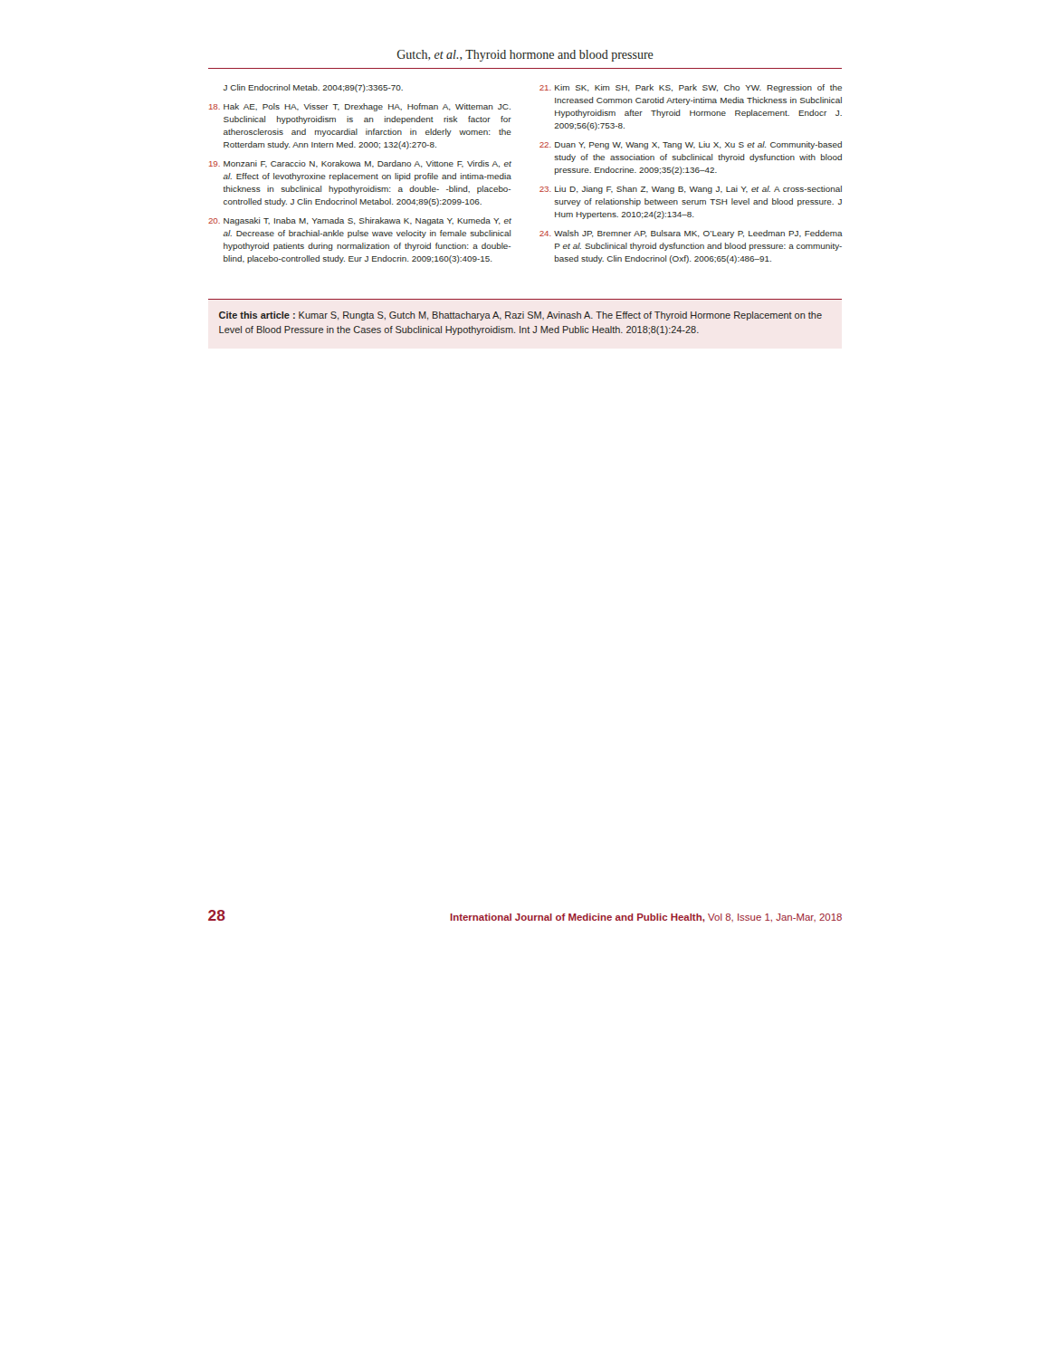Gutch, et al., Thyroid hormone and blood pressure
J Clin Endocrinol Metab. 2004;89(7):3365-70.
18. Hak AE, Pols HA, Visser T, Drexhage HA, Hofman A, Witteman JC. Subclinical hypothyroidism is an independent risk factor for atherosclerosis and myocardial infarction in elderly women: the Rotterdam study. Ann Intern Med. 2000; 132(4):270-8.
19. Monzani F, Caraccio N, Korakowa M, Dardano A, Vittone F, Virdis A, et al. Effect of levothyroxine replacement on lipid profile and intima-media thickness in subclinical hypothyroidism: a double- -blind, placebo-controlled study. J Clin Endocrinol Metabol. 2004;89(5):2099-106.
20. Nagasaki T, Inaba M, Yamada S, Shirakawa K, Nagata Y, Kumeda Y, et al. Decrease of brachial-ankle pulse wave velocity in female subclinical hypothyroid patients during normalization of thyroid function: a double-blind, placebo-controlled study. Eur J Endocrin. 2009;160(3):409-15.
21. Kim SK, Kim SH, Park KS, Park SW, Cho YW. Regression of the Increased Common Carotid Artery-intima Media Thickness in Subclinical Hypothyroidism after Thyroid Hormone Replacement. Endocr J. 2009;56(6):753-8.
22. Duan Y, Peng W, Wang X, Tang W, Liu X, Xu S et al. Community-based study of the association of subclinical thyroid dysfunction with blood pressure. Endocrine. 2009;35(2):136–42.
23. Liu D, Jiang F, Shan Z, Wang B, Wang J, Lai Y, et al. A cross-sectional survey of relationship between serum TSH level and blood pressure. J Hum Hypertens. 2010;24(2):134–8.
24. Walsh JP, Bremner AP, Bulsara MK, O’Leary P, Leedman PJ, Feddema P et al. Subclinical thyroid dysfunction and blood pressure: a community-based study. Clin Endocrinol (Oxf). 2006;65(4):486–91.
Cite this article : Kumar S, Rungta S, Gutch M, Bhattacharya A, Razi SM, Avinash A. The Effect of Thyroid Hormone Replacement on the Level of Blood Pressure in the Cases of Subclinical Hypothyroidism. Int J Med Public Health. 2018;8(1):24-28.
28
International Journal of Medicine and Public Health, Vol 8, Issue 1, Jan-Mar, 2018